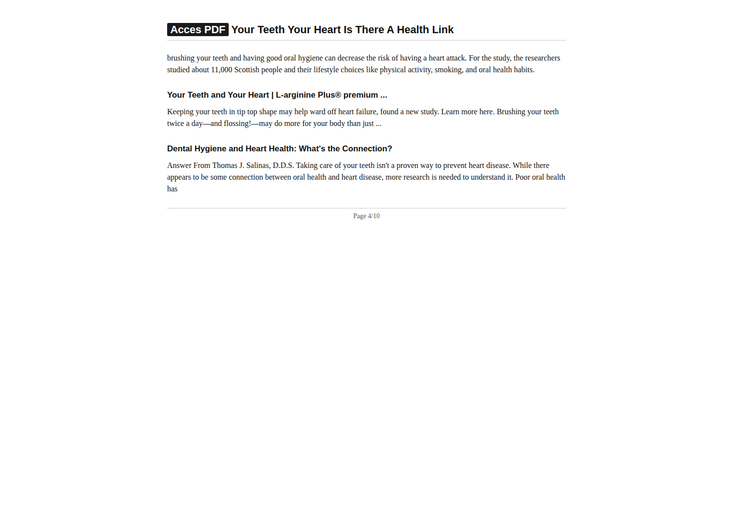Acces PDF Your Teeth Your Heart Is There A Health Link
brushing your teeth and having good oral hygiene can decrease the risk of having a heart attack. For the study, the researchers studied about 11,000 Scottish people and their lifestyle choices like physical activity, smoking, and oral health habits.
Your Teeth and Your Heart | L-arginine Plus® premium ...
Keeping your teeth in tip top shape may help ward off heart failure, found a new study. Learn more here. Brushing your teeth twice a day—and flossing!—may do more for your body than just ...
Dental Hygiene and Heart Health: What's the Connection?
Answer From Thomas J. Salinas, D.D.S. Taking care of your teeth isn't a proven way to prevent heart disease. While there appears to be some connection between oral health and heart disease, more research is needed to understand it. Poor oral health has
Page 4/10